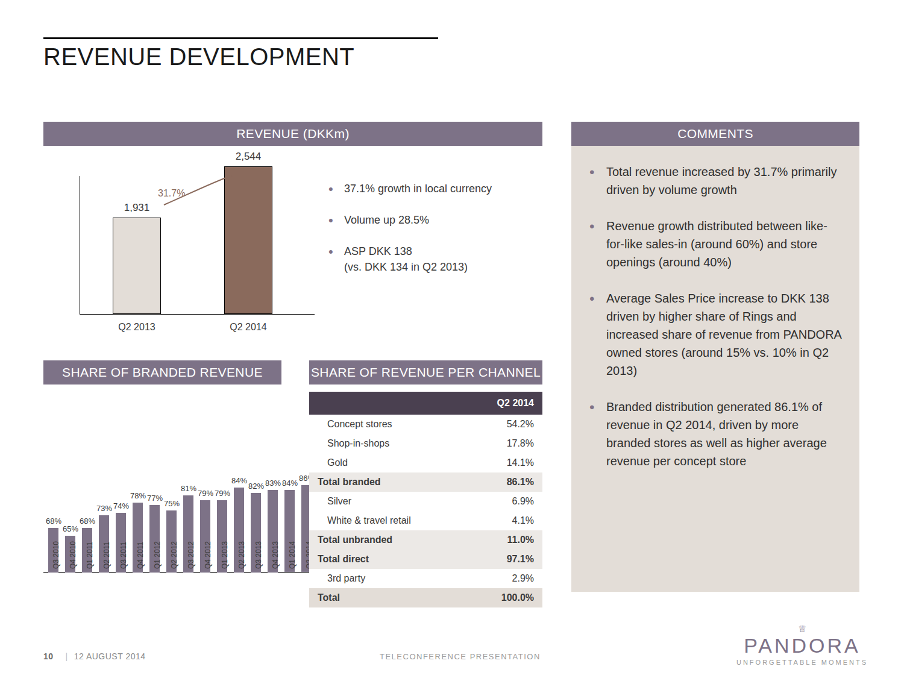REVENUE DEVELOPMENT
REVENUE (DKKm)
COMMENTS
SHARE OF BRANDED REVENUE
SHARE OF REVENUE PER CHANNEL
1,931
2,544
31.7%
Q2 2013
Q2 2014
37.1% growth in local currency
Volume up 28.5%
ASP DKK 138
(vs. DKK 134 in Q2 2013)
68%
65%
68%
73%
74%
78%
77%
75%
81%
79%
79%
84%
82%
83%
Q3 2010
Q4 2010
Q1 2011
Q2 2011
Q3 2011
Q4 2011
Q1 2012
Q2 2012
Q3 2012
Q4 2012
Q1 2013
Q2 2013
Q3 2013
Q4 2013
84%
86%
Q1 2014
Q2 2014
| | Q2 2014 |
| --- | --- |
| Concept stores | 54.2% |
| Shop-in-shops | 17.8% |
| Gold | 14.1% |
| Total branded | 86.1% |
| Silver | 6.9% |
| White & travel retail | 4.1% |
| Total unbranded | 11.0% |
| Total direct | 97.1% |
| 3rd party | 2.9% |
| Total | 100.0% |
Total revenue increased by 31.7% primarily driven by volume growth
Revenue growth distributed between like-for-like sales-in (around 60%) and store openings (around 40%)
Average Sales Price increase to DKK 138 driven by higher share of Rings and increased share of revenue from PANDORA owned stores (around 15% vs. 10% in Q2 2013)
Branded distribution generated 86.1% of revenue in Q2 2014, driven by more branded stores as well as higher average revenue per concept store
10|12 AUGUST 2014
TELECONFERENCE PRESENTATION
♕
PANDORA
UNFORGETTABLE MOMENTS